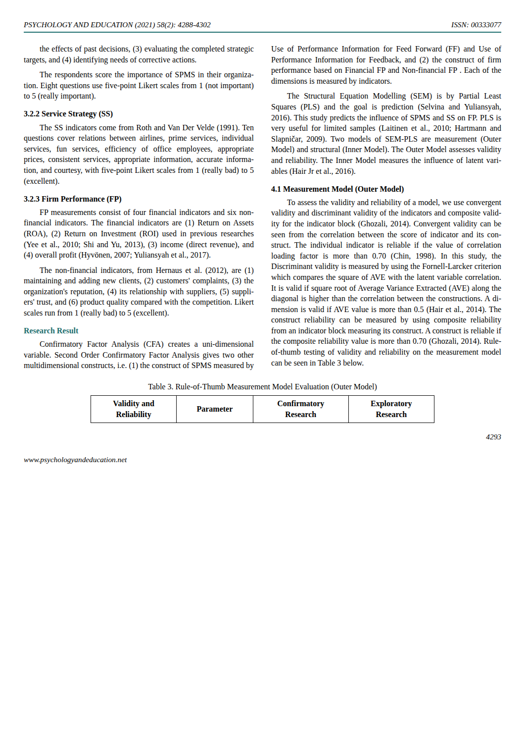PSYCHOLOGY AND EDUCATION (2021) 58(2): 4288-4302 ISSN: 00333077
the effects of past decisions, (3) evaluating the completed strategic targets, and (4) identifying needs of corrective actions.
The respondents score the importance of SPMS in their organization. Eight questions use five-point Likert scales from 1 (not important) to 5 (really important).
3.2.2 Service Strategy (SS)
The SS indicators come from Roth and Van Der Velde (1991). Ten questions cover relations between airlines, prime services, individual services, fun services, efficiency of office employees, appropriate prices, consistent services, appropriate information, accurate information, and courtesy, with five-point Likert scales from 1 (really bad) to 5 (excellent).
3.2.3 Firm Performance (FP)
FP measurements consist of four financial indicators and six non-financial indicators. The financial indicators are (1) Return on Assets (ROA), (2) Return on Investment (ROI) used in previous researches (Yee et al., 2010; Shi and Yu, 2013), (3) income (direct revenue), and (4) overall profit (Hyvönen, 2007; Yuliansyah et al., 2017).
The non-financial indicators, from Hernaus et al. (2012), are (1) maintaining and adding new clients, (2) customers' complaints, (3) the organization's reputation, (4) its relationship with suppliers, (5) suppliers' trust, and (6) product quality compared with the competition. Likert scales run from 1 (really bad) to 5 (excellent).
Research Result
Confirmatory Factor Analysis (CFA) creates a uni-dimensional variable. Second Order Confirmatory Factor Analysis gives two other multidimensional constructs, i.e. (1) the construct of SPMS measured by Use of Performance Information for Feed Forward (FF) and Use of Performance Information for Feedback, and (2) the construct of firm performance based on Financial FP and Non-financial FP . Each of the dimensions is measured by indicators.
The Structural Equation Modelling (SEM) is by Partial Least Squares (PLS) and the goal is prediction (Selvina and Yuliansyah, 2016). This study predicts the influence of SPMS and SS on FP. PLS is very useful for limited samples (Laitinen et al., 2010; Hartmann and Slapničar, 2009). Two models of SEM-PLS are measurement (Outer Model) and structural (Inner Model). The Outer Model assesses validity and reliability. The Inner Model measures the influence of latent variables (Hair Jr et al., 2016).
4.1 Measurement Model (Outer Model)
To assess the validity and reliability of a model, we use convergent validity and discriminant validity of the indicators and composite validity for the indicator block (Ghozali, 2014). Convergent validity can be seen from the correlation between the score of indicator and its construct. The individual indicator is reliable if the value of correlation loading factor is more than 0.70 (Chin, 1998). In this study, the Discriminant validity is measured by using the Fornell-Larcker criterion which compares the square of AVE with the latent variable correlation. It is valid if square root of Average Variance Extracted (AVE) along the diagonal is higher than the correlation between the constructions. A dimension is valid if AVE value is more than 0.5 (Hair et al., 2014). The construct reliability can be measured by using composite reliability from an indicator block measuring its construct. A construct is reliable if the composite reliability value is more than 0.70 (Ghozali, 2014). Rule-of-thumb testing of validity and reliability on the measurement model can be seen in Table 3 below.
Table 3. Rule-of-Thumb Measurement Model Evaluation (Outer Model)
| Validity and Reliability | Parameter | Confirmatory Research | Exploratory Research |
| --- | --- | --- | --- |
4293
www.psychologyandeducation.net